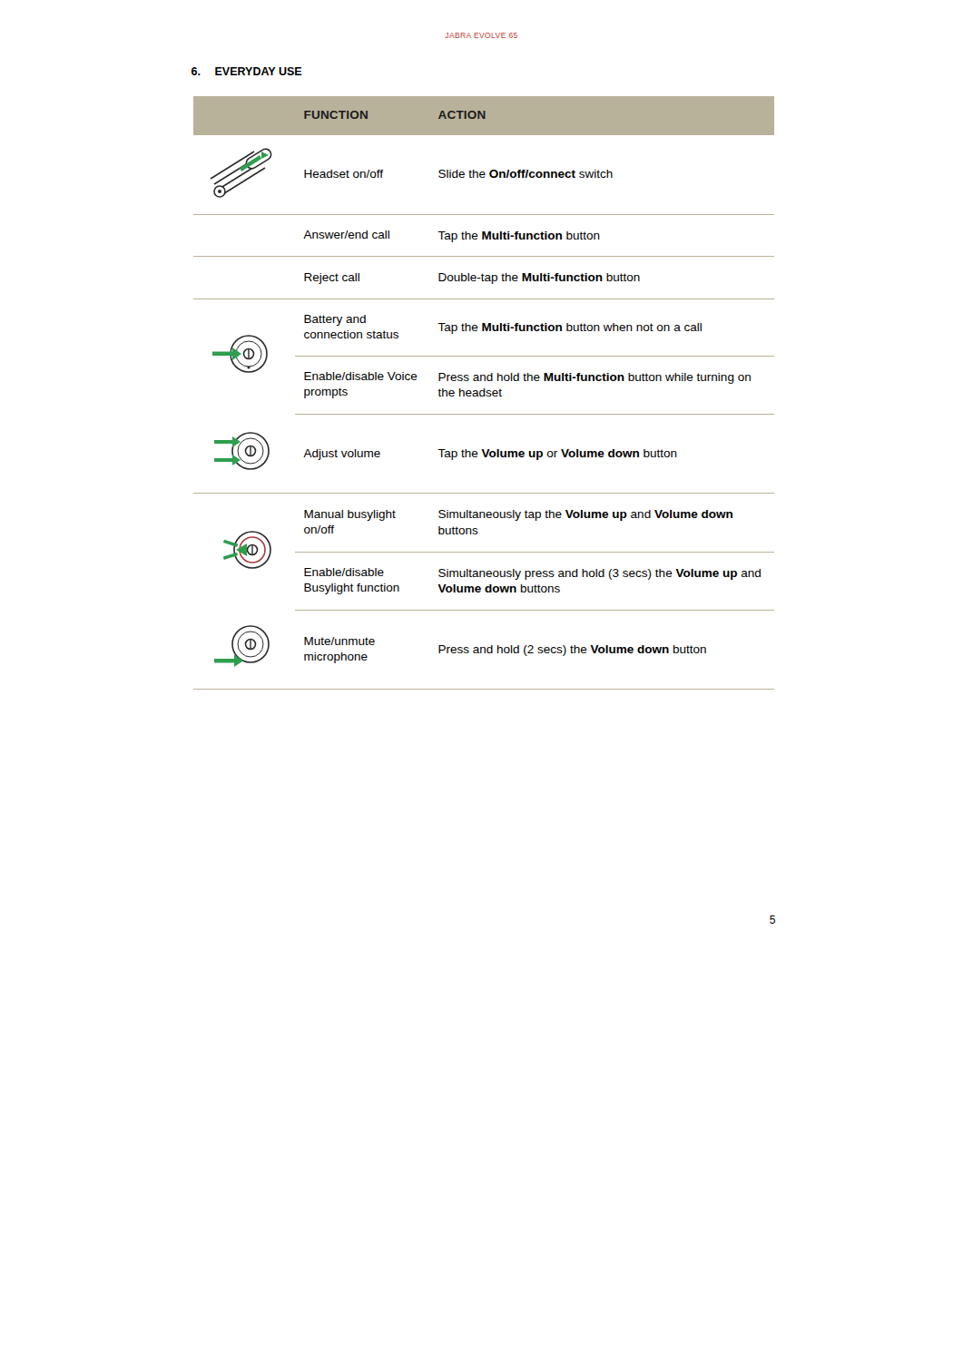JABRA EVOLVE 65
6. EVERYDAY USE
| | FUNCTION | ACTION |
| --- | --- | --- |
| | Headset on/off | Slide the On/off/connect switch |
| | Answer/end call | Tap the Multi-function button |
| | Reject call | Double-tap the Multi-function button |
| | Battery and connection status | Tap the Multi-function button when not on a call |
| Enable/disable Voice prompts | Press and hold the Multi-function button while turning on the headset |
| | Adjust volume | Tap the Volume up or Volume down button |
| | Manual busylight on/off | Simultaneously tap the Volume up and Volume down buttons |
| Enable/disable Busylight function | Simultaneously press and hold (3 secs) the Volume up and Volume down buttons |
| | Mute/unmute microphone | Press and hold (2 secs) the Volume down button |
5